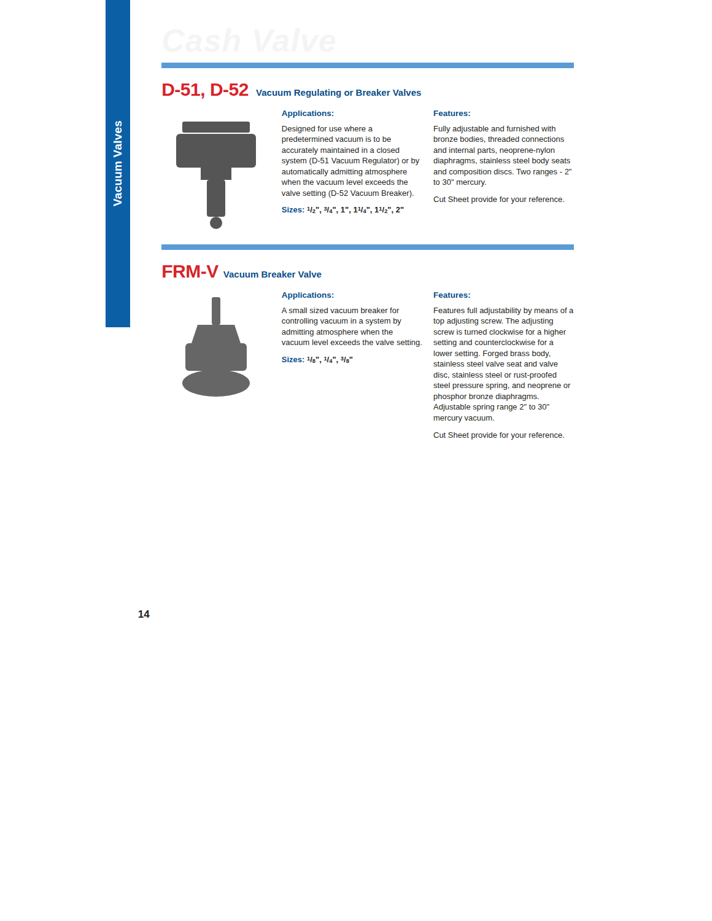Vacuum Valves
Cash Valve
D-51, D-52 Vacuum Regulating or Breaker Valves
Applications:
Designed for use where a predetermined vacuum is to be accurately maintained in a closed system (D-51 Vacuum Regulator) or by automatically admitting atmosphere when the vacuum level exceeds the valve setting (D-52 Vacuum Breaker).
Sizes: 1/2", 3/4", 1", 11/4", 11/2", 2"
Features:
Fully adjustable and furnished with bronze bodies, threaded connections and internal parts, neoprene-nylon diaphragms, stainless steel body seats and composition discs. Two ranges - 2" to 30" mercury.
Cut Sheet provide for your reference.
FRM-V Vacuum Breaker Valve
Applications:
A small sized vacuum breaker for controlling vacuum in a system by admitting atmosphere when the vacuum level exceeds the valve setting.
Sizes: 1/8", 1/4", 3/8"
Features:
Features full adjustability by means of a top adjusting screw. The adjusting screw is turned clockwise for a higher setting and counterclockwise for a lower setting. Forged brass body, stainless steel valve seat and valve disc, stainless steel or rust-proofed steel pressure spring, and neoprene or phosphor bronze diaphragms. Adjustable spring range 2" to 30" mercury vacuum.
Cut Sheet provide for your reference.
14